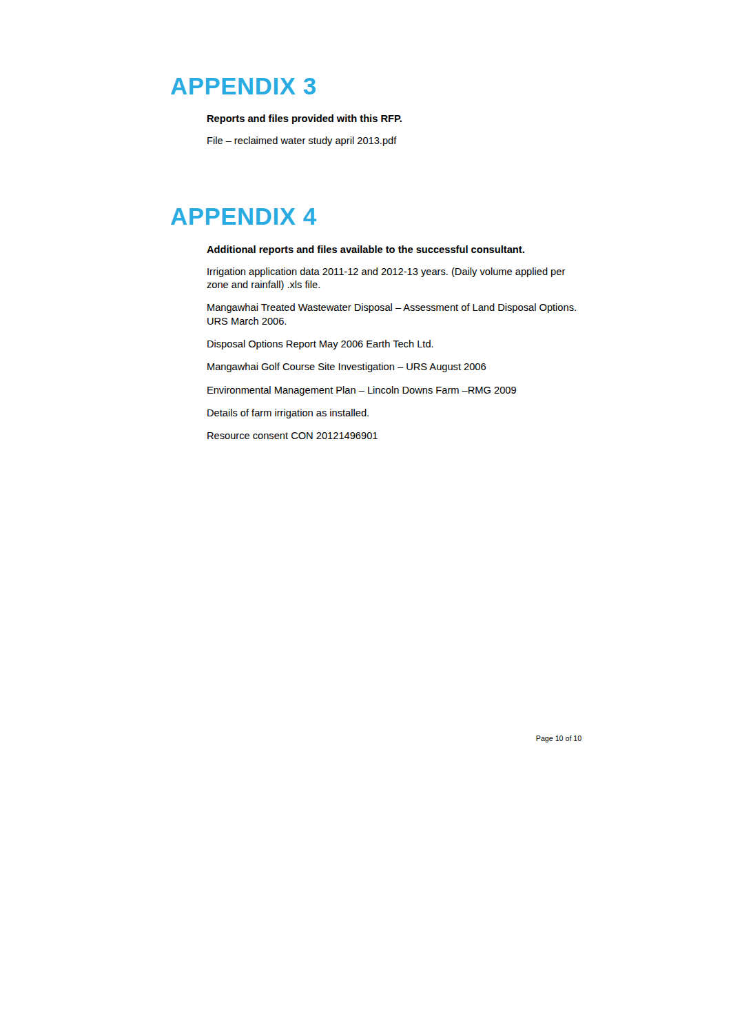APPENDIX 3
Reports and files provided with this RFP.
File – reclaimed water study april 2013.pdf
APPENDIX 4
Additional reports and files available to the successful consultant.
Irrigation application data 2011-12 and 2012-13 years. (Daily volume applied per zone and rainfall) .xls file.
Mangawhai Treated Wastewater Disposal – Assessment of Land Disposal Options. URS March 2006.
Disposal Options Report May 2006 Earth Tech Ltd.
Mangawhai Golf Course Site Investigation – URS August 2006
Environmental Management Plan – Lincoln Downs Farm –RMG 2009
Details of farm irrigation as installed.
Resource consent CON 20121496901
Page 10 of 10